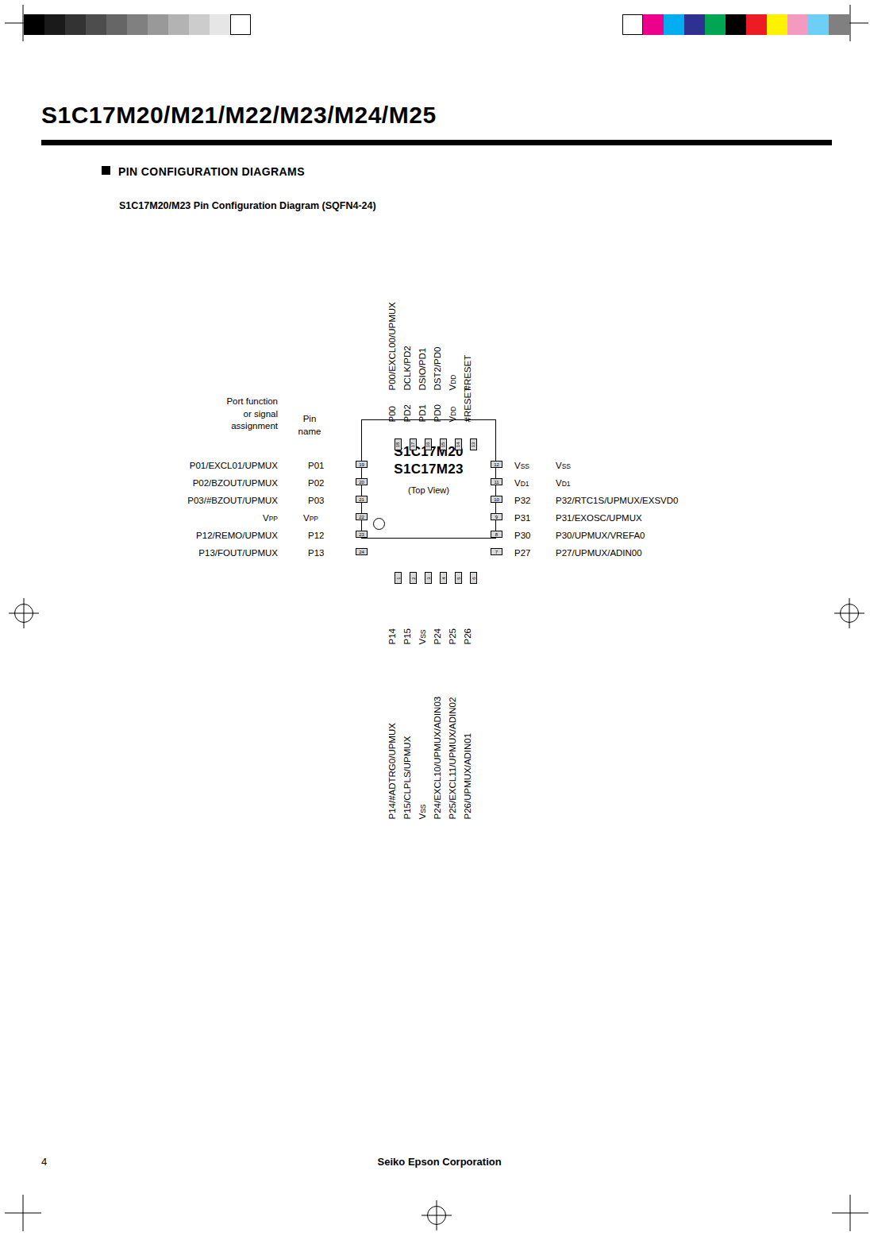S1C17M20/M21/M22/M23/M24/M25
PIN CONFIGURATION DIAGRAMS
S1C17M20/M23 Pin Configuration Diagram (SQFN4-24)
P00/EXCL00/UPMUX
DCLK/PD2
DSIO/PD1
DST2/PD0
VDD
#RESET
P00
PD2
PD1
PD0
VDD
#RESET
Port function
or signal
assignment
Pin
name
S1C17M20
S1C17M23
(Top View)
18
17
16
15
14
13
19
20
21
22
23
24
12
11
10
9
8
7
1
2
3
4
5
6
P01
P02
P03
VPP
P12
P13
P01/EXCL01/UPMUX
P02/BZOUT/UPMUX
P03/#BZOUT/UPMUX
VPP
P12/REMO/UPMUX
P13/FOUT/UPMUX
VSS
VD1
P32
P31
P30
P27
VSS
VD1
P32/RTC1S/UPMUX/EXSVD0
P31/EXOSC/UPMUX
P30/UPMUX/VREFA0
P27/UPMUX/ADIN00
P14
P15
VSS
P24
P25
P26
P14/#ADTRG0/UPMUX
P15/CLPLS/UPMUX
VSS
P24/EXCL10/UPMUX/ADIN03
P25/EXCL11/UPMUX/ADIN02
P26/UPMUX/ADIN01
4
Seiko Epson Corporation